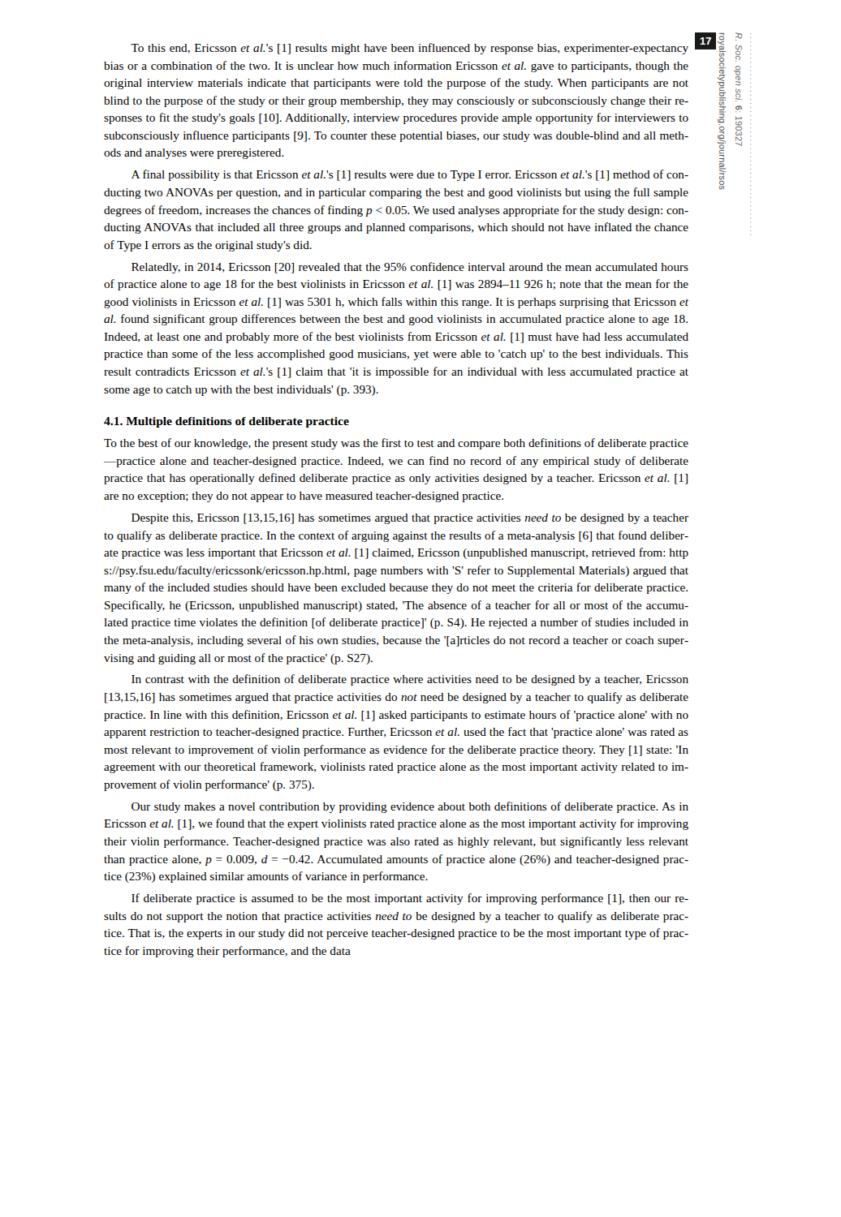17
royalsocietypublishing.org/journal/rsos
R. Soc. open sci. 6: 190327
..................................................
Downloaded from https://royalsocietypublishing.org/ on 12 April 2022
To this end, Ericsson et al.'s [1] results might have been influenced by response bias, experimenter-expectancy bias or a combination of the two. It is unclear how much information Ericsson et al. gave to participants, though the original interview materials indicate that participants were told the purpose of the study. When participants are not blind to the purpose of the study or their group membership, they may consciously or subconsciously change their responses to fit the study's goals [10]. Additionally, interview procedures provide ample opportunity for interviewers to subconsciously influence participants [9]. To counter these potential biases, our study was double-blind and all methods and analyses were preregistered.
A final possibility is that Ericsson et al.'s [1] results were due to Type I error. Ericsson et al.'s [1] method of conducting two ANOVAs per question, and in particular comparing the best and good violinists but using the full sample degrees of freedom, increases the chances of finding p < 0.05. We used analyses appropriate for the study design: conducting ANOVAs that included all three groups and planned comparisons, which should not have inflated the chance of Type I errors as the original study's did.
Relatedly, in 2014, Ericsson [20] revealed that the 95% confidence interval around the mean accumulated hours of practice alone to age 18 for the best violinists in Ericsson et al. [1] was 2894–11 926 h; note that the mean for the good violinists in Ericsson et al. [1] was 5301 h, which falls within this range. It is perhaps surprising that Ericsson et al. found significant group differences between the best and good violinists in accumulated practice alone to age 18. Indeed, at least one and probably more of the best violinists from Ericsson et al. [1] must have had less accumulated practice than some of the less accomplished good musicians, yet were able to 'catch up' to the best individuals. This result contradicts Ericsson et al.'s [1] claim that 'it is impossible for an individual with less accumulated practice at some age to catch up with the best individuals' (p. 393).
4.1. Multiple definitions of deliberate practice
To the best of our knowledge, the present study was the first to test and compare both definitions of deliberate practice—practice alone and teacher-designed practice. Indeed, we can find no record of any empirical study of deliberate practice that has operationally defined deliberate practice as only activities designed by a teacher. Ericsson et al. [1] are no exception; they do not appear to have measured teacher-designed practice.
Despite this, Ericsson [13,15,16] has sometimes argued that practice activities need to be designed by a teacher to qualify as deliberate practice. In the context of arguing against the results of a meta-analysis [6] that found deliberate practice was less important that Ericsson et al. [1] claimed, Ericsson (unpublished manuscript, retrieved from: https://psy.fsu.edu/faculty/ericssonk/ericsson.hp.html, page numbers with 'S' refer to Supplemental Materials) argued that many of the included studies should have been excluded because they do not meet the criteria for deliberate practice. Specifically, he (Ericsson, unpublished manuscript) stated, 'The absence of a teacher for all or most of the accumulated practice time violates the definition [of deliberate practice]' (p. S4). He rejected a number of studies included in the meta-analysis, including several of his own studies, because the '[a]rticles do not record a teacher or coach supervising and guiding all or most of the practice' (p. S27).
In contrast with the definition of deliberate practice where activities need to be designed by a teacher, Ericsson [13,15,16] has sometimes argued that practice activities do not need be designed by a teacher to qualify as deliberate practice. In line with this definition, Ericsson et al. [1] asked participants to estimate hours of 'practice alone' with no apparent restriction to teacher-designed practice. Further, Ericsson et al. used the fact that 'practice alone' was rated as most relevant to improvement of violin performance as evidence for the deliberate practice theory. They [1] state: 'In agreement with our theoretical framework, violinists rated practice alone as the most important activity related to improvement of violin performance' (p. 375).
Our study makes a novel contribution by providing evidence about both definitions of deliberate practice. As in Ericsson et al. [1], we found that the expert violinists rated practice alone as the most important activity for improving their violin performance. Teacher-designed practice was also rated as highly relevant, but significantly less relevant than practice alone, p = 0.009, d = −0.42. Accumulated amounts of practice alone (26%) and teacher-designed practice (23%) explained similar amounts of variance in performance.
If deliberate practice is assumed to be the most important activity for improving performance [1], then our results do not support the notion that practice activities need to be designed by a teacher to qualify as deliberate practice. That is, the experts in our study did not perceive teacher-designed practice to be the most important type of practice for improving their performance, and the data